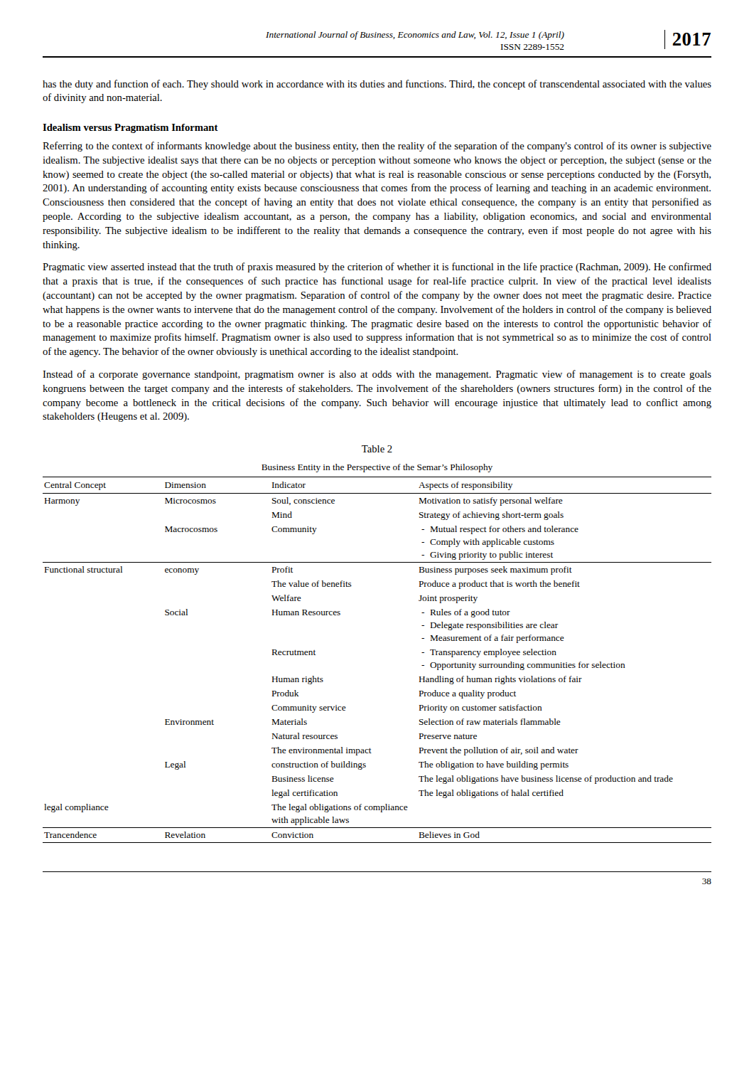International Journal of Business, Economics and Law, Vol. 12, Issue 1 (April)
ISSN 2289-1552
2017
has the duty and function of each. They should work in accordance with its duties and functions. Third, the concept of transcendental associated with the values of divinity and non-material.
Idealism versus Pragmatism Informant
Referring to the context of informants knowledge about the business entity, then the reality of the separation of the company's control of its owner is subjective idealism. The subjective idealist says that there can be no objects or perception without someone who knows the object or perception, the subject (sense or the know) seemed to create the object (the so-called material or objects) that what is real is reasonable conscious or sense perceptions conducted by the (Forsyth, 2001). An understanding of accounting entity exists because consciousness that comes from the process of learning and teaching in an academic environment. Consciousness then considered that the concept of having an entity that does not violate ethical consequence, the company is an entity that personified as people. According to the subjective idealism accountant, as a person, the company has a liability, obligation economics, and social and environmental responsibility. The subjective idealism to be indifferent to the reality that demands a consequence the contrary, even if most people do not agree with his thinking.
Pragmatic view asserted instead that the truth of praxis measured by the criterion of whether it is functional in the life practice (Rachman, 2009). He confirmed that a praxis that is true, if the consequences of such practice has functional usage for real-life practice culprit. In view of the practical level idealists (accountant) can not be accepted by the owner pragmatism. Separation of control of the company by the owner does not meet the pragmatic desire. Practice what happens is the owner wants to intervene that do the management control of the company. Involvement of the holders in control of the company is believed to be a reasonable practice according to the owner pragmatic thinking. The pragmatic desire based on the interests to control the opportunistic behavior of management to maximize profits himself. Pragmatism owner is also used to suppress information that is not symmetrical so as to minimize the cost of control of the agency. The behavior of the owner obviously is unethical according to the idealist standpoint.
Instead of a corporate governance standpoint, pragmatism owner is also at odds with the management. Pragmatic view of management is to create goals kongruens between the target company and the interests of stakeholders. The involvement of the shareholders (owners structures form) in the control of the company become a bottleneck in the critical decisions of the company. Such behavior will encourage injustice that ultimately lead to conflict among stakeholders (Heugens et al. 2009).
Table 2
Business Entity in the Perspective of the Semar’s Philosophy
| Central Concept | Dimension | Indicator | Aspects of responsibility |
| --- | --- | --- | --- |
| Harmony | Microcosmos | Soul, conscience | Motivation to satisfy personal welfare |
| Mind | Strategy of achieving short-term goals |
| Macrocosmos | Community | Mutual respect for others and tolerance Comply with applicable customs Giving priority to public interest |
| Functional structural | economy | Profit | Business purposes seek maximum profit |
| The value of benefits | Produce a product that is worth the benefit |
| Welfare | Joint prosperity |
| Social | Human Resources | Rules of a good tutor Delegate responsibilities are clear Measurement of a fair performance |
| Recrutment | Transparency employee selection Opportunity surrounding communities for selection |
| Human rights | Handling of human rights violations of fair |
| Produk | Produce a quality product |
| Community service | Priority on customer satisfaction |
| Environment | Materials | Selection of raw materials flammable |
| Natural resources | Preserve nature |
| The environmental impact | Prevent the pollution of air, soil and water |
| Legal | construction of buildings | The obligation to have building permits |
| Business license | The legal obligations have business license of production and trade |
| legal certification | The legal obligations of halal certified |
| legal compliance | The legal obligations of compliance with applicable laws |
| Trancendence | Revelation | Conviction | Believes in God |
38